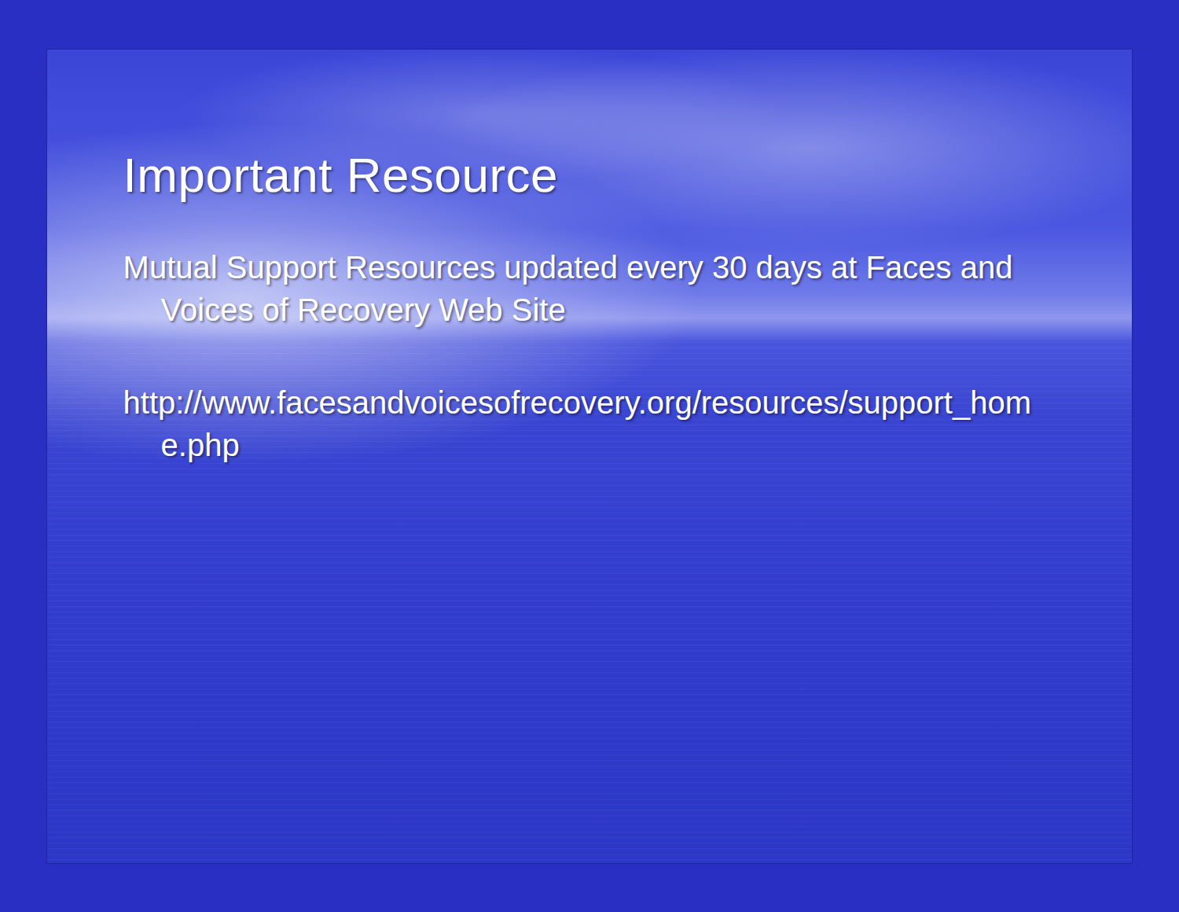Important Resource
Mutual Support Resources updated every 30 days at Faces and Voices of Recovery Web Site
http://www.facesandvoicesofrecovery.org/resources/support_home.php